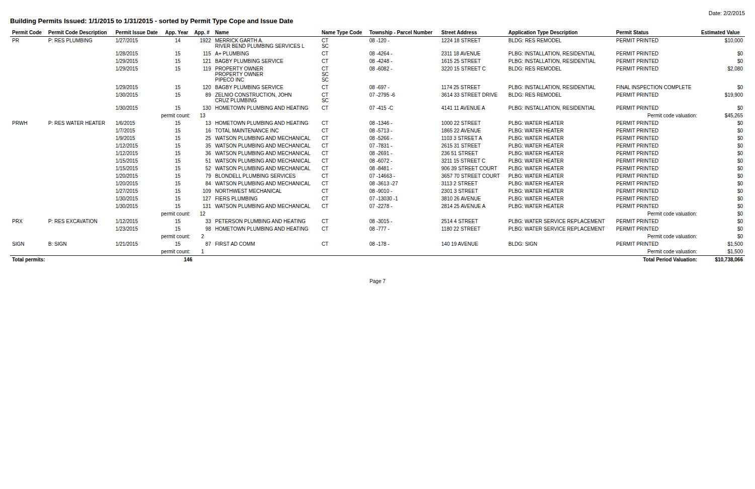Date: 2/2/2015
Building Permits Issued: 1/1/2015 to 1/31/2015 - sorted by Permit Type Cope and Issue Date
| Permit Code | Permit Code Description | Permit Issue Date | App. Year | App. # | Name | Name Type Code | Township - Parcel Number | Street Address | Application Type Description | Permit Status | Estimated Value |
| --- | --- | --- | --- | --- | --- | --- | --- | --- | --- | --- | --- |
| PR | P: RES PLUMBING | 1/27/2015 | 14 | 1922 | MERRICK GARTH A. RIVER BEND PLUMBING SERVICES L | CT SC | 08 -120 - | 1224 18 STREET | BLDG: RES REMODEL | PERMIT PRINTED | $10,000 |
| | | 1/28/2015 | 15 | 115 | A+ PLUMBING | CT | 08 -4264 - | 2311 18 AVENUE | PLBG: INSTALLATION, RESIDENTIAL | PERMIT PRINTED | $0 |
| | | 1/29/2015 | 15 | 121 | BAGBY PLUMBING SERVICE | CT | 08 -4248 - | 1615 25 STREET | PLBG: INSTALLATION, RESIDENTIAL | PERMIT PRINTED | $0 |
| | | 1/29/2015 | 15 | 119 | PROPERTY OWNER PROPERTY OWNER PIPECO INC | CT SC SC | 08 -6082 - | 3220 15 STREET C | BLDG: RES REMODEL | PERMIT PRINTED | $2,080 |
| | | 1/29/2015 | 15 | 120 | BAGBY PLUMBING SERVICE | CT | 08 -697 - | 1174 25 STREET | PLBG: INSTALLATION, RESIDENTIAL | FINAL INSPECTION COMPLETE | $0 |
| | | 1/30/2015 | 15 | 89 | ZELNIO CONSTRUCTION, JOHN CRUZ PLUMBING | CT SC | 07 -2795 -6 | 3614 33 STREET DRIVE | BLDG: RES REMODEL | PERMIT PRINTED | $19,900 |
| | | 1/30/2015 | 15 | 130 | HOMETOWN PLUMBING AND HEATING | CT | 07 -415 -C | 4141 11 AVENUE A | PLBG: INSTALLATION, RESIDENTIAL | PERMIT PRINTED | $0 |
| permit count: | 13 | | Permit code valuation: | $45,265 |
| PRWH | P: RES WATER HEATER | 1/6/2015 | 15 | 13 | HOMETOWN PLUMBING AND HEATING | CT | 08 -1346 - | 1000 22 STREET | PLBG: WATER HEATER | PERMIT PRINTED | $0 |
| | | 1/7/2015 | 15 | 16 | TOTAL MAINTENANCE INC | CT | 08 -5713 - | 1865 22 AVENUE | PLBG: WATER HEATER | PERMIT PRINTED | $0 |
| | | 1/9/2015 | 15 | 25 | WATSON PLUMBING AND MECHANICAL | CT | 08 -5266 - | 1103 3 STREET A | PLBG: WATER HEATER | PERMIT PRINTED | $0 |
| | | 1/12/2015 | 15 | 35 | WATSON PLUMBING AND MECHANICAL | CT | 07 -7831 - | 2615 31 STREET | PLBG: WATER HEATER | PERMIT PRINTED | $0 |
| | | 1/12/2015 | 15 | 36 | WATSON PLUMBING AND MECHANICAL | CT | 08 -2691 - | 236 51 STREET | PLBG: WATER HEATER | PERMIT PRINTED | $0 |
| | | 1/15/2015 | 15 | 51 | WATSON PLUMBING AND MECHANICAL | CT | 08 -6072 - | 3211 15 STREET C | PLBG: WATER HEATER | PERMIT PRINTED | $0 |
| | | 1/15/2015 | 15 | 52 | WATSON PLUMBING AND MECHANICAL | CT | 08 -8481 - | 906 39 STREET COURT | PLBG: WATER HEATER | PERMIT PRINTED | $0 |
| | | 1/20/2015 | 15 | 79 | BLONDELL PLUMBING SERVICES | CT | 07 -14663 - | 3657 70 STREET COURT | PLBG: WATER HEATER | PERMIT PRINTED | $0 |
| | | 1/20/2015 | 15 | 84 | WATSON PLUMBING AND MECHANICAL | CT | 08 -3613 -27 | 3113 2 STREET | PLBG: WATER HEATER | PERMIT PRINTED | $0 |
| | | 1/27/2015 | 15 | 109 | NORTHWEST MECHANICAL | CT | 08 -9010 - | 2301 3 STREET | PLBG: WATER HEATER | PERMIT PRINTED | $0 |
| | | 1/30/2015 | 15 | 127 | FIERS PLUMBING | CT | 07 -13030 -1 | 3810 26 AVENUE | PLBG: WATER HEATER | PERMIT PRINTED | $0 |
| | | 1/30/2015 | 15 | 131 | WATSON PLUMBING AND MECHANICAL | CT | 07 -2278 - | 2814 25 AVENUE A | PLBG: WATER HEATER | PERMIT PRINTED | $0 |
| permit count: | 12 | | Permit code valuation: | $0 |
| PRX | P: RES EXCAVATION | 1/12/2015 | 15 | 33 | PETERSON PLUMBING AND HEATING | CT | 08 -3015 - | 2514 4 STREET | PLBG: WATER SERVICE REPLACEMENT | PERMIT PRINTED | $0 |
| | | 1/23/2015 | 15 | 98 | HOMETOWN PLUMBING AND HEATING | CT | 08 -777 - | 1180 22 STREET | PLBG: WATER SERVICE REPLACEMENT | PERMIT PRINTED | $0 |
| permit count: | 2 | | Permit code valuation: | $0 |
| SIGN | B: SIGN | 1/21/2015 | 15 | 87 | FIRST AD COMM | CT | 08 -178 - | 140 19 AVENUE | BLDG: SIGN | PERMIT PRINTED | $1,500 |
| permit count: | 1 | | Permit code valuation: | $1,500 |
| Total permits: | 146 | | Total Period Valuation: | $10,738,066 |
Page 7